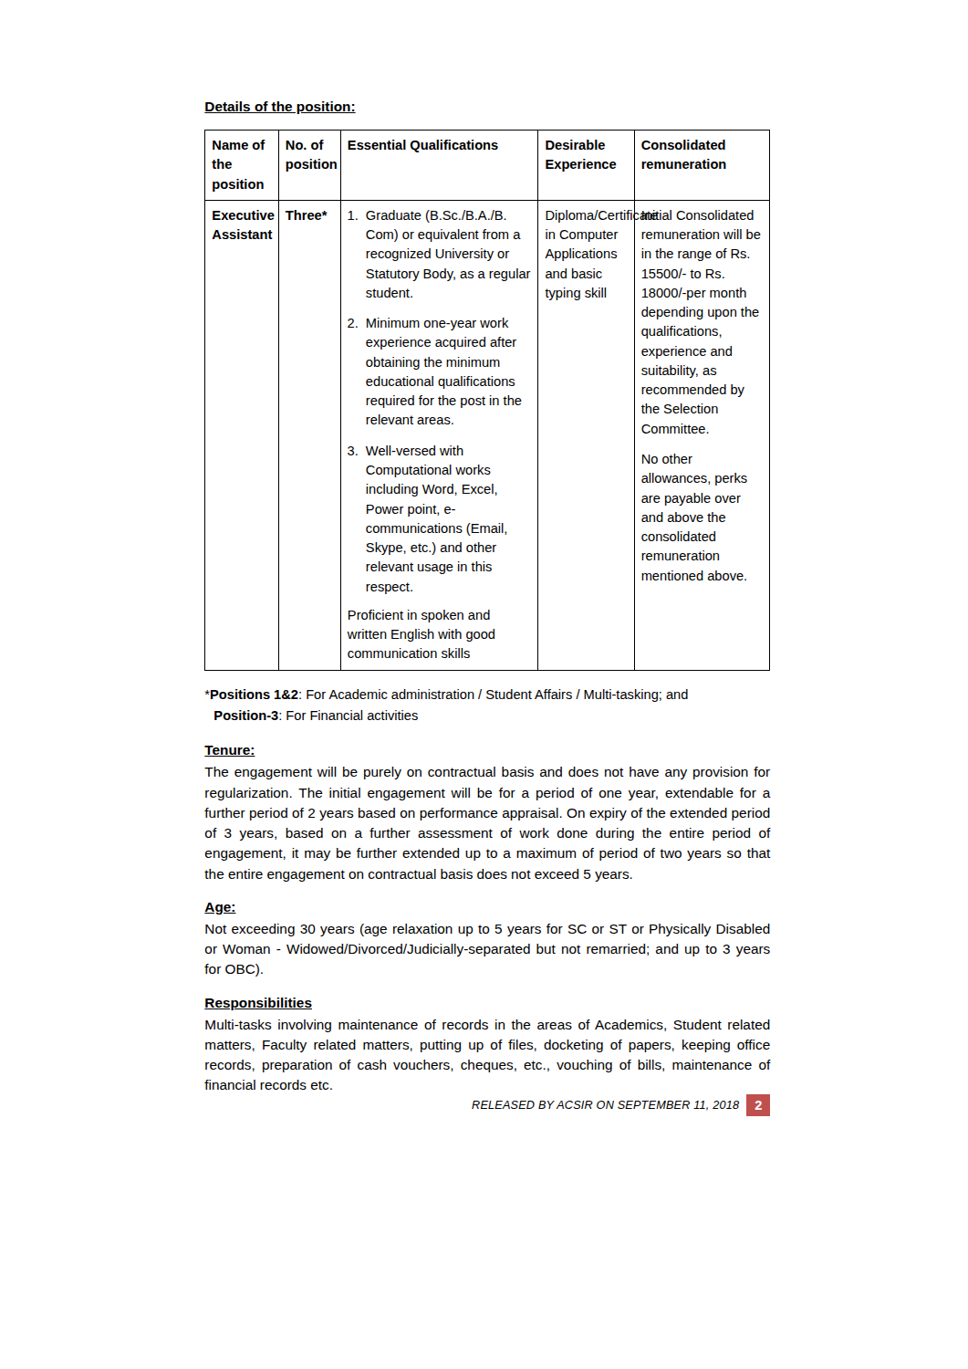Details of the position:
| Name of the position | No. of position | Essential Qualifications | Desirable Experience | Consolidated remuneration |
| --- | --- | --- | --- | --- |
| Executive Assistant | Three* | Graduate (B.Sc./B.A./B. Com) or equivalent from a recognized University or Statutory Body, as a regular student. Minimum one-year work experience acquired after obtaining the minimum educational qualifications required for the post in the relevant areas. Well-versed with Computational works including Word, Excel, Power point, e-communications (Email, Skype, etc.) and other relevant usage in this respect. Proficient in spoken and written English with good communication skills | Diploma/Certificate in Computer Applications and basic typing skill | Initial Consolidated remuneration will be in the range of Rs. 15500/- to Rs. 18000/-per month depending upon the qualifications, experience and suitability, as recommended by the Selection Committee. No other allowances, perks are payable over and above the consolidated remuneration mentioned above. |
*Positions 1&2: For Academic administration / Student Affairs / Multi-tasking; and
Position-3: For Financial activities
Tenure:
The engagement will be purely on contractual basis and does not have any provision for regularization. The initial engagement will be for a period of one year, extendable for a further period of 2 years based on performance appraisal. On expiry of the extended period of 3 years, based on a further assessment of work done during the entire period of engagement, it may be further extended up to a maximum of period of two years so that the entire engagement on contractual basis does not exceed 5 years.
Age:
Not exceeding 30 years (age relaxation up to 5 years for SC or ST or Physically Disabled or Woman - Widowed/Divorced/Judicially-separated but not remarried; and up to 3 years for OBC).
Responsibilities
Multi-tasks involving maintenance of records in the areas of Academics, Student related matters, Faculty related matters, putting up of files, docketing of papers, keeping office records, preparation of cash vouchers, cheques, etc., vouching of bills, maintenance of financial records etc.
RELEASED BY ACSIR ON SEPTEMBER 11, 2018
2